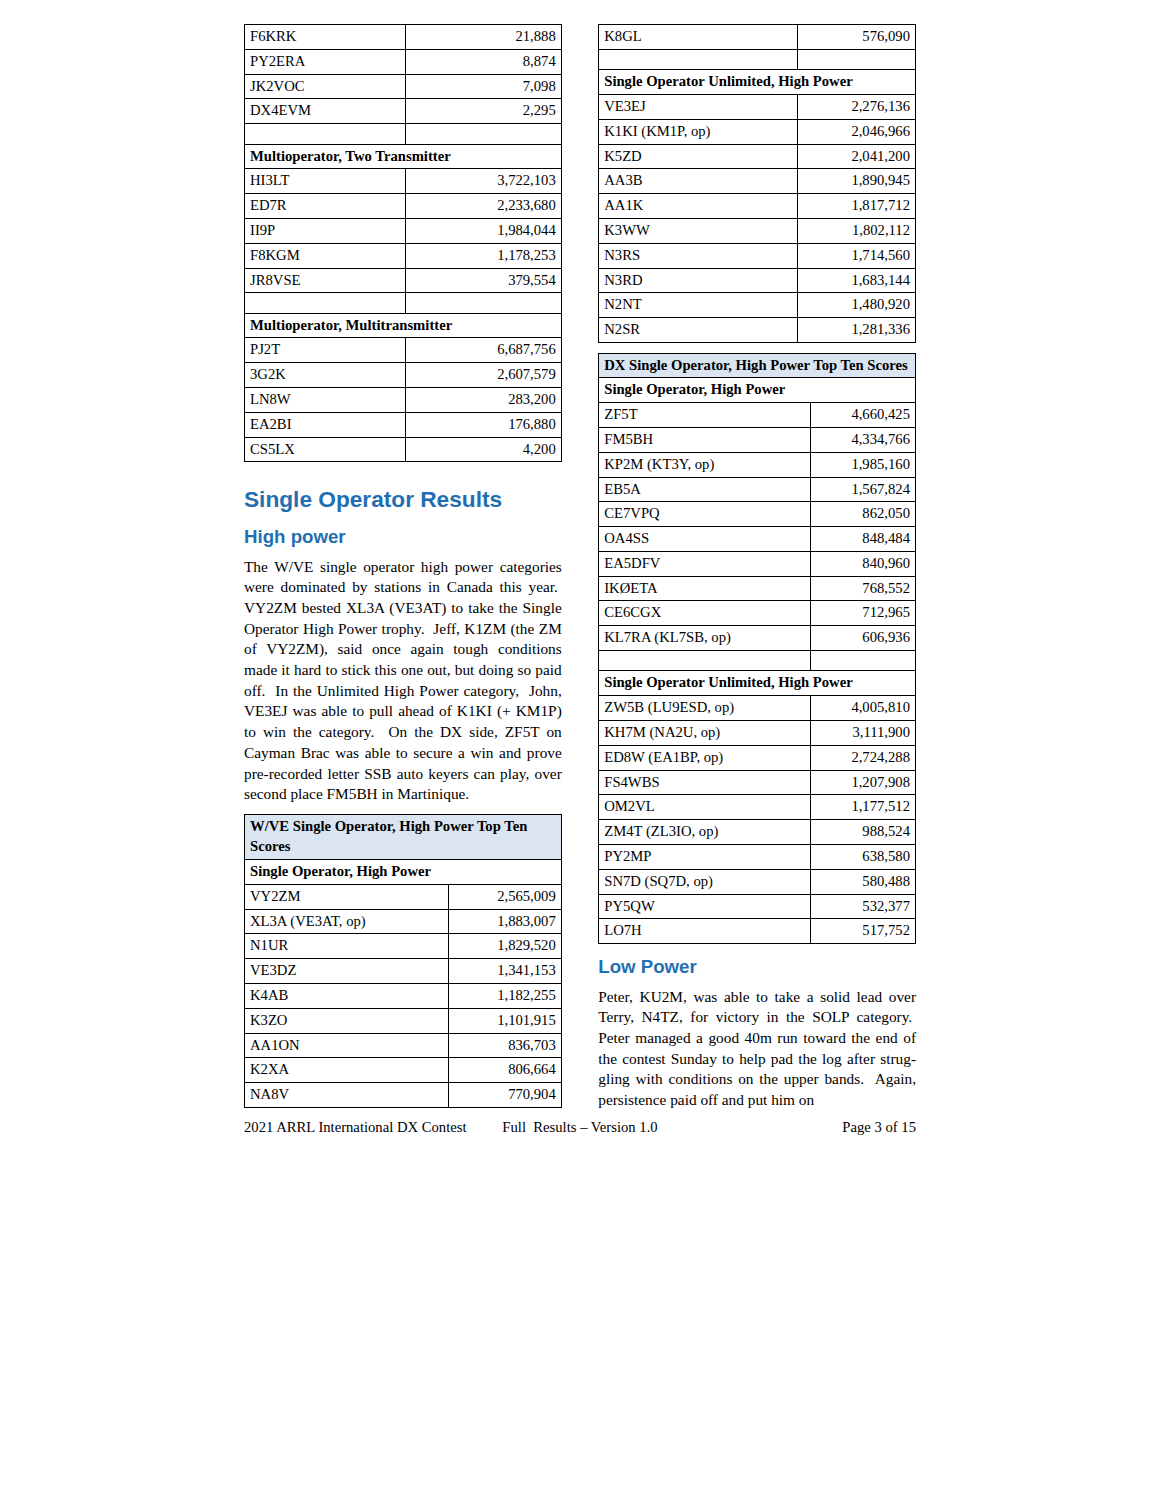| F6KRK | 21,888 |
| PY2ERA | 8,874 |
| JK2VOC | 7,098 |
| DX4EVM | 2,295 |
| Multioperator, Two Transmitter |
| HI3LT | 3,722,103 |
| ED7R | 2,233,680 |
| II9P | 1,984,044 |
| F8KGM | 1,178,253 |
| JR8VSE | 379,554 |
| Multioperator, Multitransmitter |
| PJ2T | 6,687,756 |
| 3G2K | 2,607,579 |
| LN8W | 283,200 |
| EA2BI | 176,880 |
| CS5LX | 4,200 |
Single Operator Results
High power
The W/VE single operator high power categories were dominated by stations in Canada this year. VY2ZM bested XL3A (VE3AT) to take the Single Operator High Power trophy. Jeff, K1ZM (the ZM of VY2ZM), said once again tough conditions made it hard to stick this one out, but doing so paid off. In the Unlimited High Power category, John, VE3EJ was able to pull ahead of K1KI (+ KM1P) to win the category. On the DX side, ZF5T on Cayman Brac was able to secure a win and prove pre-recorded letter SSB auto keyers can play, over second place FM5BH in Martinique.
| W/VE Single Operator, High Power Top Ten Scores |
| --- |
| Single Operator, High Power |
| VY2ZM | 2,565,009 |
| XL3A (VE3AT, op) | 1,883,007 |
| N1UR | 1,829,520 |
| VE3DZ | 1,341,153 |
| K4AB | 1,182,255 |
| K3ZO | 1,101,915 |
| AA1ON | 836,703 |
| K2XA | 806,664 |
| NA8V | 770,904 |
| K8GL | 576,090 |
| Single Operator Unlimited, High Power |
| VE3EJ | 2,276,136 |
| K1KI (KM1P, op) | 2,046,966 |
| K5ZD | 2,041,200 |
| AA3B | 1,890,945 |
| AA1K | 1,817,712 |
| K3WW | 1,802,112 |
| N3RS | 1,714,560 |
| N3RD | 1,683,144 |
| N2NT | 1,480,920 |
| N2SR | 1,281,336 |
| DX Single Operator, High Power Top Ten Scores |
| --- |
| Single Operator, High Power |
| ZF5T | 4,660,425 |
| FM5BH | 4,334,766 |
| KP2M (KT3Y, op) | 1,985,160 |
| EB5A | 1,567,824 |
| CE7VPQ | 862,050 |
| OA4SS | 848,484 |
| EA5DFV | 840,960 |
| IKØETA | 768,552 |
| CE6CGX | 712,965 |
| KL7RA (KL7SB, op) | 606,936 |
| Single Operator Unlimited, High Power |
| ZW5B (LU9ESD, op) | 4,005,810 |
| KH7M (NA2U, op) | 3,111,900 |
| ED8W (EA1BP, op) | 2,724,288 |
| FS4WBS | 1,207,908 |
| OM2VL | 1,177,512 |
| ZM4T (ZL3IO, op) | 988,524 |
| PY2MP | 638,580 |
| SN7D (SQ7D, op) | 580,488 |
| PY5QW | 532,377 |
| LO7H | 517,752 |
Low Power
Peter, KU2M, was able to take a solid lead over Terry, N4TZ, for victory in the SOLP category. Peter managed a good 40m run toward the end of the contest Sunday to help pad the log after struggling with conditions on the upper bands. Again, persistence paid off and put him on
2021 ARRL International DX Contest
Full Results – Version 1.0
Page 3 of 15